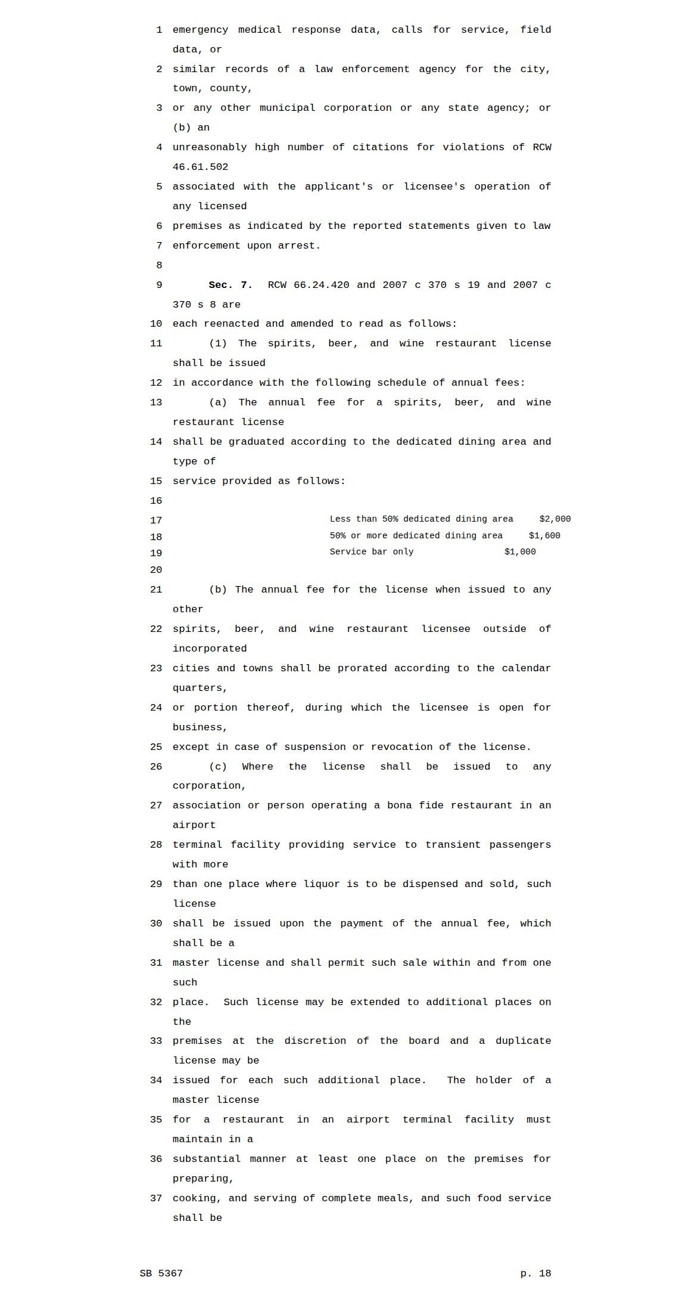emergency medical response data, calls for service, field data, or
similar records of a law enforcement agency for the city, town, county,
or any other municipal corporation or any state agency; or (b) an
unreasonably high number of citations for violations of RCW 46.61.502
associated with the applicant's or licensee's operation of any licensed
premises as indicated by the reported statements given to law
enforcement upon arrest.
Sec. 7. RCW 66.24.420 and 2007 c 370 s 19 and 2007 c 370 s 8 are
each reenacted and amended to read as follows:
(1) The spirits, beer, and wine restaurant license shall be issued
in accordance with the following schedule of annual fees:
(a) The annual fee for a spirits, beer, and wine restaurant license
shall be graduated according to the dedicated dining area and type of
service provided as follows:
| Less than 50% dedicated dining area | $2,000 |
| 50% or more dedicated dining area | $1,600 |
| Service bar only | $1,000 |
(b) The annual fee for the license when issued to any other
spirits, beer, and wine restaurant licensee outside of incorporated
cities and towns shall be prorated according to the calendar quarters,
or portion thereof, during which the licensee is open for business,
except in case of suspension or revocation of the license.
(c) Where the license shall be issued to any corporation,
association or person operating a bona fide restaurant in an airport
terminal facility providing service to transient passengers with more
than one place where liquor is to be dispensed and sold, such license
shall be issued upon the payment of the annual fee, which shall be a
master license and shall permit such sale within and from one such
place. Such license may be extended to additional places on the
premises at the discretion of the board and a duplicate license may be
issued for each such additional place. The holder of a master license
for a restaurant in an airport terminal facility must maintain in a
substantial manner at least one place on the premises for preparing,
cooking, and serving of complete meals, and such food service shall be
SB 5367 p. 18